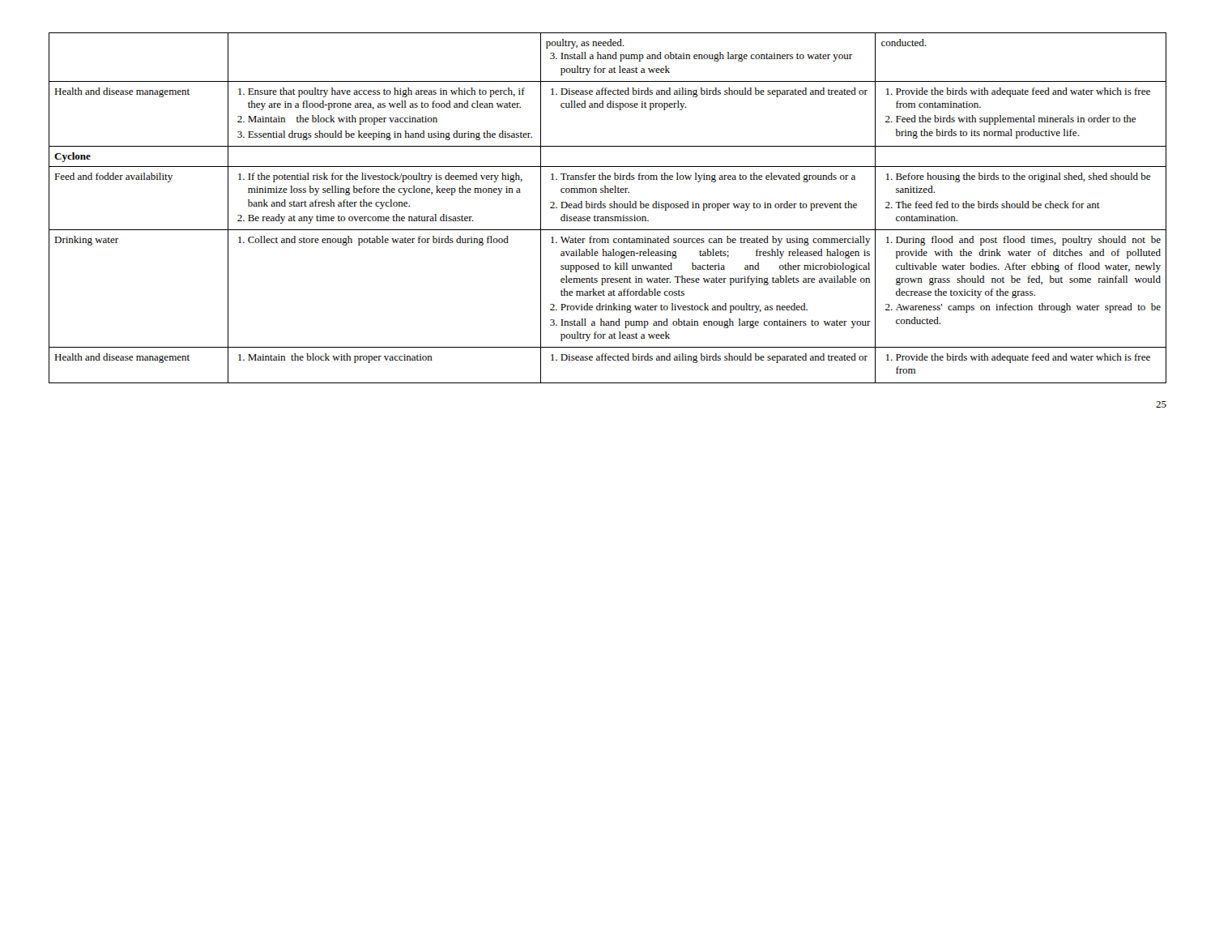| | | poultry, as needed. Install a hand pump and obtain enough large containers to water your poultry for at least a week | conducted. |
| Health and disease management | Ensure that poultry have access to high areas in which to perch, if they are in a flood-prone area, as well as to food and clean water. Maintain the block with proper vaccination Essential drugs should be keeping in hand using during the disaster. | Disease affected birds and ailing birds should be separated and treated or culled and dispose it properly. | Provide the birds with adequate feed and water which is free from contamination. Feed the birds with supplemental minerals in order to the bring the birds to its normal productive life. |
| Cyclone | | | |
| Feed and fodder availability | If the potential risk for the livestock/poultry is deemed very high, minimize loss by selling before the cyclone, keep the money in a bank and start afresh after the cyclone. Be ready at any time to overcome the natural disaster. | Transfer the birds from the low lying area to the elevated grounds or a common shelter. Dead birds should be disposed in proper way to in order to prevent the disease transmission. | Before housing the birds to the original shed, shed should be sanitized. The feed fed to the birds should be check for ant contamination. |
| Drinking water | Collect and store enough potable water for birds during flood | Water from contaminated sources can be treated by using commercially available halogen-releasing tablets; freshly released halogen is supposed to kill unwanted bacteria and other microbiological elements present in water. These water purifying tablets are available on the market at affordable costs Provide drinking water to livestock and poultry, as needed. Install a hand pump and obtain enough large containers to water your poultry for at least a week | During flood and post flood times, poultry should not be provide with the drink water of ditches and of polluted cultivable water bodies. After ebbing of flood water, newly grown grass should not be fed, but some rainfall would decrease the toxicity of the grass. Awareness' camps on infection through water spread to be conducted. |
| Health and disease management | Maintain the block with proper vaccination | Disease affected birds and ailing birds should be separated and treated or | Provide the birds with adequate feed and water which is free from |
25